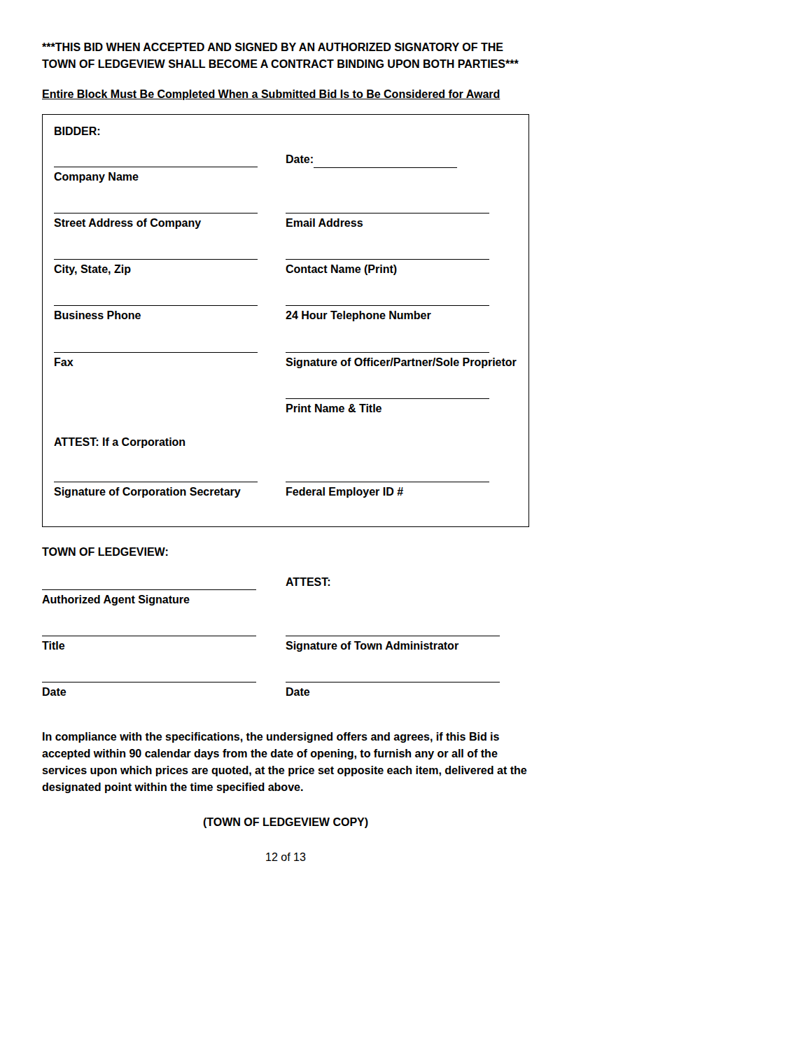***THIS BID WHEN ACCEPTED AND SIGNED BY AN AUTHORIZED SIGNATORY OF THE TOWN OF LEDGEVIEW SHALL BECOME A CONTRACT BINDING UPON BOTH PARTIES***
Entire Block Must Be Completed When a Submitted Bid Is to Be Considered for Award
BIDDER:
| Company Name | Date: |
| Street Address of Company | Email Address |
| City, State, Zip | Contact Name (Print) |
| Business Phone | 24 Hour Telephone Number |
| Fax | Signature of Officer/Partner/Sole Proprietor |
| | Print Name & Title |
| ATTEST: If a Corporation | |
| Signature of Corporation Secretary | Federal Employer ID # |
TOWN OF LEDGEVIEW:
| Authorized Agent Signature | ATTEST: |
| Title | Signature of Town Administrator |
| Date | Date |
In compliance with the specifications, the undersigned offers and agrees, if this Bid is accepted within 90 calendar days from the date of opening, to furnish any or all of the services upon which prices are quoted, at the price set opposite each item, delivered at the designated point within the time specified above.
(TOWN OF LEDGEVIEW COPY)
12 of 13